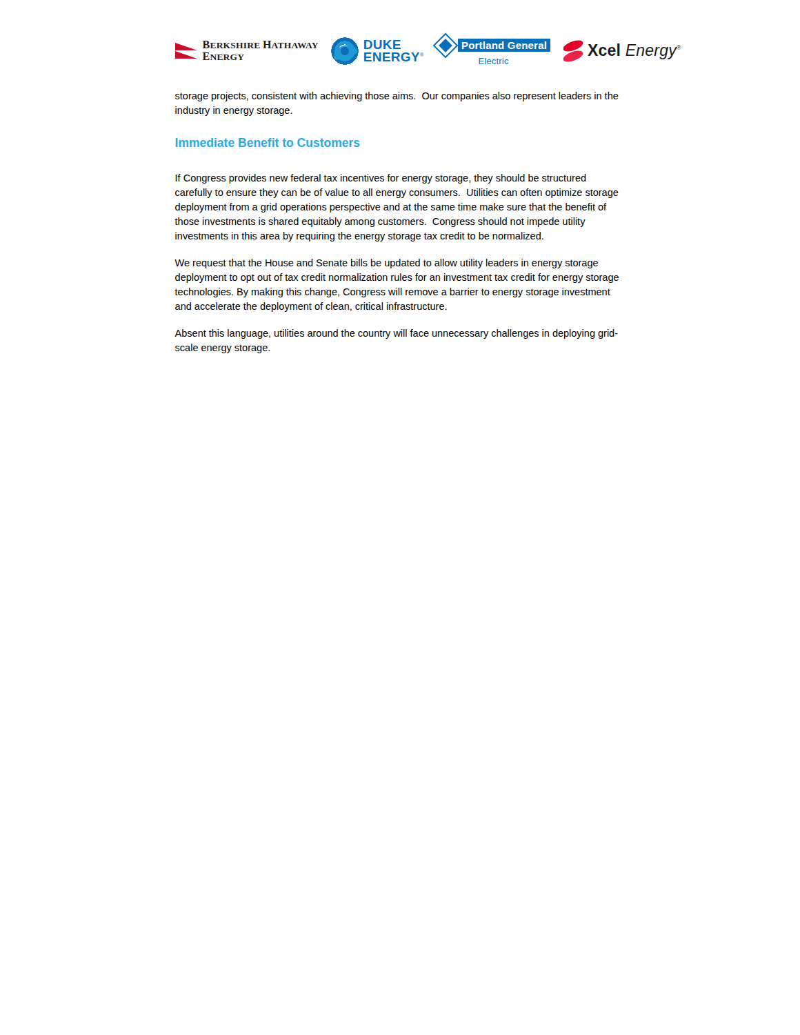BERKSHIRE HATHAWAY
ENERGY
DUKE
ENERGY®
Portland General
Electric
Xcel Energy®
storage projects, consistent with achieving those aims. Our companies also represent leaders in the industry in energy storage.
Immediate Benefit to Customers
If Congress provides new federal tax incentives for energy storage, they should be structured carefully to ensure they can be of value to all energy consumers. Utilities can often optimize storage deployment from a grid operations perspective and at the same time make sure that the benefit of those investments is shared equitably among customers. Congress should not impede utility investments in this area by requiring the energy storage tax credit to be normalized.
We request that the House and Senate bills be updated to allow utility leaders in energy storage deployment to opt out of tax credit normalization rules for an investment tax credit for energy storage technologies. By making this change, Congress will remove a barrier to energy storage investment and accelerate the deployment of clean, critical infrastructure.
Absent this language, utilities around the country will face unnecessary challenges in deploying grid-scale energy storage.